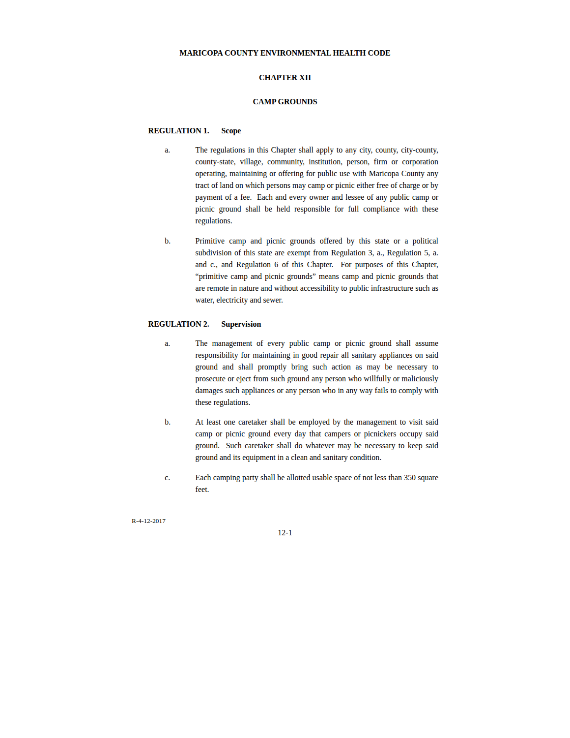MARICOPA COUNTY ENVIRONMENTAL HEALTH CODE
CHAPTER XII
CAMP GROUNDS
REGULATION 1. Scope
a. The regulations in this Chapter shall apply to any city, county, city-county, county-state, village, community, institution, person, firm or corporation operating, maintaining or offering for public use with Maricopa County any tract of land on which persons may camp or picnic either free of charge or by payment of a fee. Each and every owner and lessee of any public camp or picnic ground shall be held responsible for full compliance with these regulations.
b. Primitive camp and picnic grounds offered by this state or a political subdivision of this state are exempt from Regulation 3, a., Regulation 5, a. and c., and Regulation 6 of this Chapter. For purposes of this Chapter, “primitive camp and picnic grounds” means camp and picnic grounds that are remote in nature and without accessibility to public infrastructure such as water, electricity and sewer.
REGULATION 2. Supervision
a. The management of every public camp or picnic ground shall assume responsibility for maintaining in good repair all sanitary appliances on said ground and shall promptly bring such action as may be necessary to prosecute or eject from such ground any person who willfully or maliciously damages such appliances or any person who in any way fails to comply with these regulations.
b. At least one caretaker shall be employed by the management to visit said camp or picnic ground every day that campers or picnickers occupy said ground. Such caretaker shall do whatever may be necessary to keep said ground and its equipment in a clean and sanitary condition.
c. Each camping party shall be allotted usable space of not less than 350 square feet.
R-4-12-2017
12-1